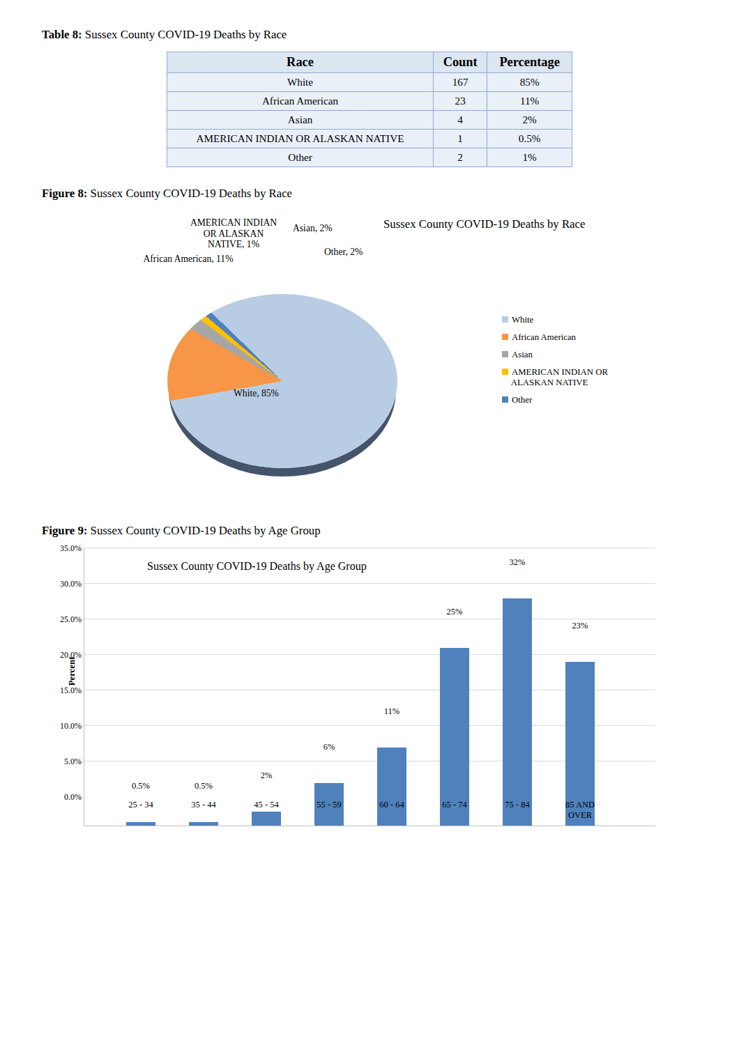Table 8: Sussex County COVID-19 Deaths by Race
| Race | Count | Percentage |
| --- | --- | --- |
| White | 167 | 85% |
| African American | 23 | 11% |
| Asian | 4 | 2% |
| AMERICAN INDIAN OR ALASKAN NATIVE | 1 | 0.5% |
| Other | 2 | 1% |
Figure 8: Sussex County COVID-19 Deaths by Race
Sussex County COVID-19 Deaths by Race
AMERICAN INDIAN OR ALASKAN NATIVE, 1%
Asian, 2%
Other, 2%
African American, 11%
White, 85%
White
African American
Asian
AMERICAN INDIAN OR
ALASKAN NATIVE
Other
Figure 9: Sussex County COVID-19 Deaths by Age Group
Sussex County COVID-19 Deaths by Age Group
Percent
35.0%
30.0%
25.0%
20.0%
15.0%
10.0%
5.0%
0.0%
0.5%
0.5%
2%
6%
11%
25%
32%
23%
25 - 34
35 - 44
45 - 54
55 - 59
60 - 64
65 - 74
75 - 84
85 AND
OVER